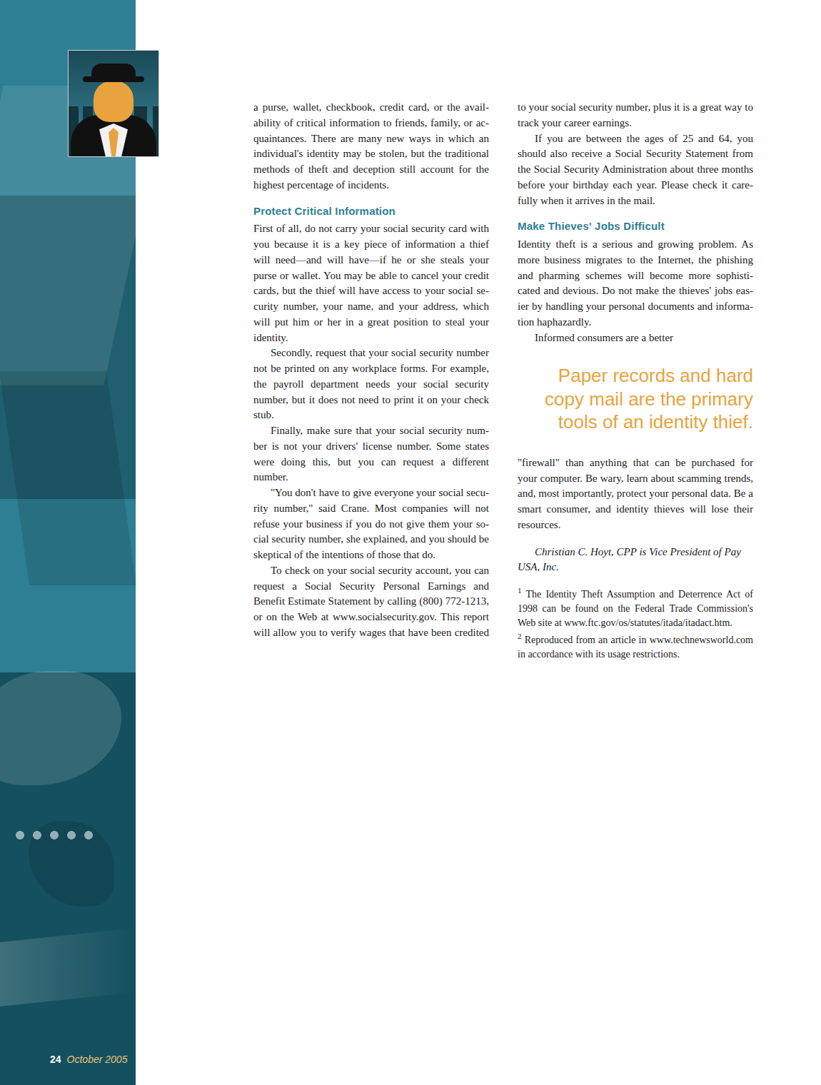a purse, wallet, checkbook, credit card, or the availability of critical information to friends, family, or acquaintances. There are many new ways in which an individual's identity may be stolen, but the traditional methods of theft and deception still account for the highest percentage of incidents.
Protect Critical Information
First of all, do not carry your social security card with you because it is a key piece of information a thief will need—and will have—if he or she steals your purse or wallet. You may be able to cancel your credit cards, but the thief will have access to your social security number, your name, and your address, which will put him or her in a great position to steal your identity.
Secondly, request that your social security number not be printed on any workplace forms. For example, the payroll department needs your social security number, but it does not need to print it on your check stub.
Finally, make sure that your social security number is not your drivers' license number. Some states were doing this, but you can request a different number.
"You don't have to give everyone your social security number," said Crane. Most companies will not refuse your business if you do not give them your social security number, she explained, and you should be skeptical of the intentions of those that do.
To check on your social security account, you can request a Social Security Personal Earnings and Benefit Estimate Statement by calling (800) 772-1213, or on the Web at www.socialsecurity.gov. This report will allow you to verify wages that have been credited to your social security number, plus it is a great way to track your career earnings.
If you are between the ages of 25 and 64, you should also receive a Social Security Statement from the Social Security Administration about three months before your birthday each year. Please check it carefully when it arrives in the mail.
Make Thieves' Jobs Difficult
Identity theft is a serious and growing problem. As more business migrates to the Internet, the phishing and pharming schemes will become more sophisticated and devious. Do not make the thieves' jobs easier by handling your personal documents and information haphazardly.
Informed consumers are a better
Paper records and hard copy mail are the primary tools of an identity thief.
"firewall" than anything that can be purchased for your computer. Be wary, learn about scamming trends, and, most importantly, protect your personal data. Be a smart consumer, and identity thieves will lose their resources.
Christian C. Hoyt, CPP is Vice President of Pay USA, Inc.
1 The Identity Theft Assumption and Deterrence Act of 1998 can be found on the Federal Trade Commission's Web site at www.ftc.gov/os/statutes/itada/itadact.htm.
2 Reproduced from an article in www.technewsworld.com in accordance with its usage restrictions.
24 October 2005